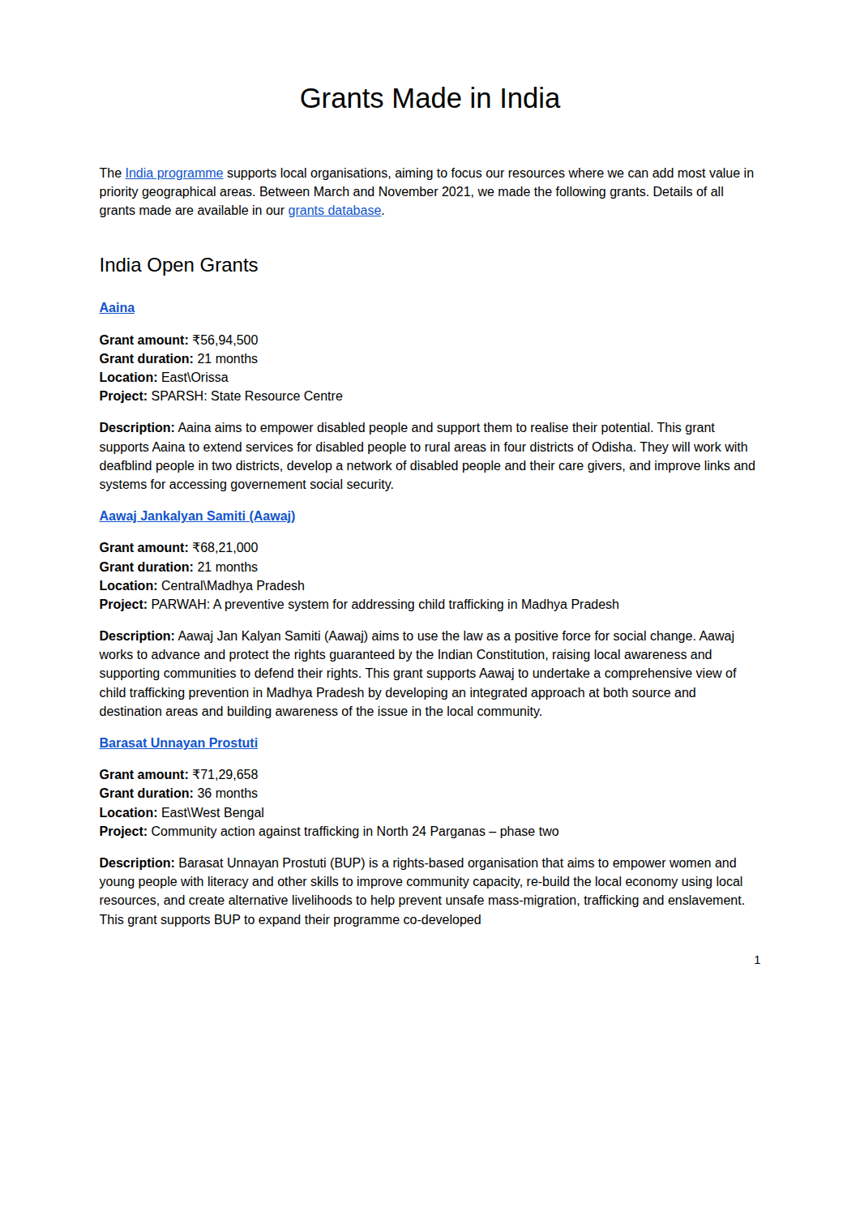Grants Made in India
The India programme supports local organisations, aiming to focus our resources where we can add most value in priority geographical areas. Between March and November 2021, we made the following grants. Details of all grants made are available in our grants database.
India Open Grants
Aaina
Grant amount: ₹56,94,500
Grant duration: 21 months
Location: East\Orissa
Project: SPARSH: State Resource Centre
Description: Aaina aims to empower disabled people and support them to realise their potential. This grant supports Aaina to extend services for disabled people to rural areas in four districts of Odisha. They will work with deafblind people in two districts, develop a network of disabled people and their care givers, and improve links and systems for accessing governement social security.
Aawaj Jankalyan Samiti (Aawaj)
Grant amount: ₹68,21,000
Grant duration: 21 months
Location: Central\Madhya Pradesh
Project: PARWAH: A preventive system for addressing child trafficking in Madhya Pradesh
Description: Aawaj Jan Kalyan Samiti (Aawaj) aims to use the law as a positive force for social change. Aawaj works to advance and protect the rights guaranteed by the Indian Constitution, raising local awareness and supporting communities to defend their rights. This grant supports Aawaj to undertake a comprehensive view of child trafficking prevention in Madhya Pradesh by developing an integrated approach at both source and destination areas and building awareness of the issue in the local community.
Barasat Unnayan Prostuti
Grant amount: ₹71,29,658
Grant duration: 36 months
Location: East\West Bengal
Project: Community action against trafficking in North 24 Parganas – phase two
Description: Barasat Unnayan Prostuti (BUP) is a rights-based organisation that aims to empower women and young people with literacy and other skills to improve community capacity, re-build the local economy using local resources, and create alternative livelihoods to help prevent unsafe mass-migration, trafficking and enslavement. This grant supports BUP to expand their programme co-developed
1